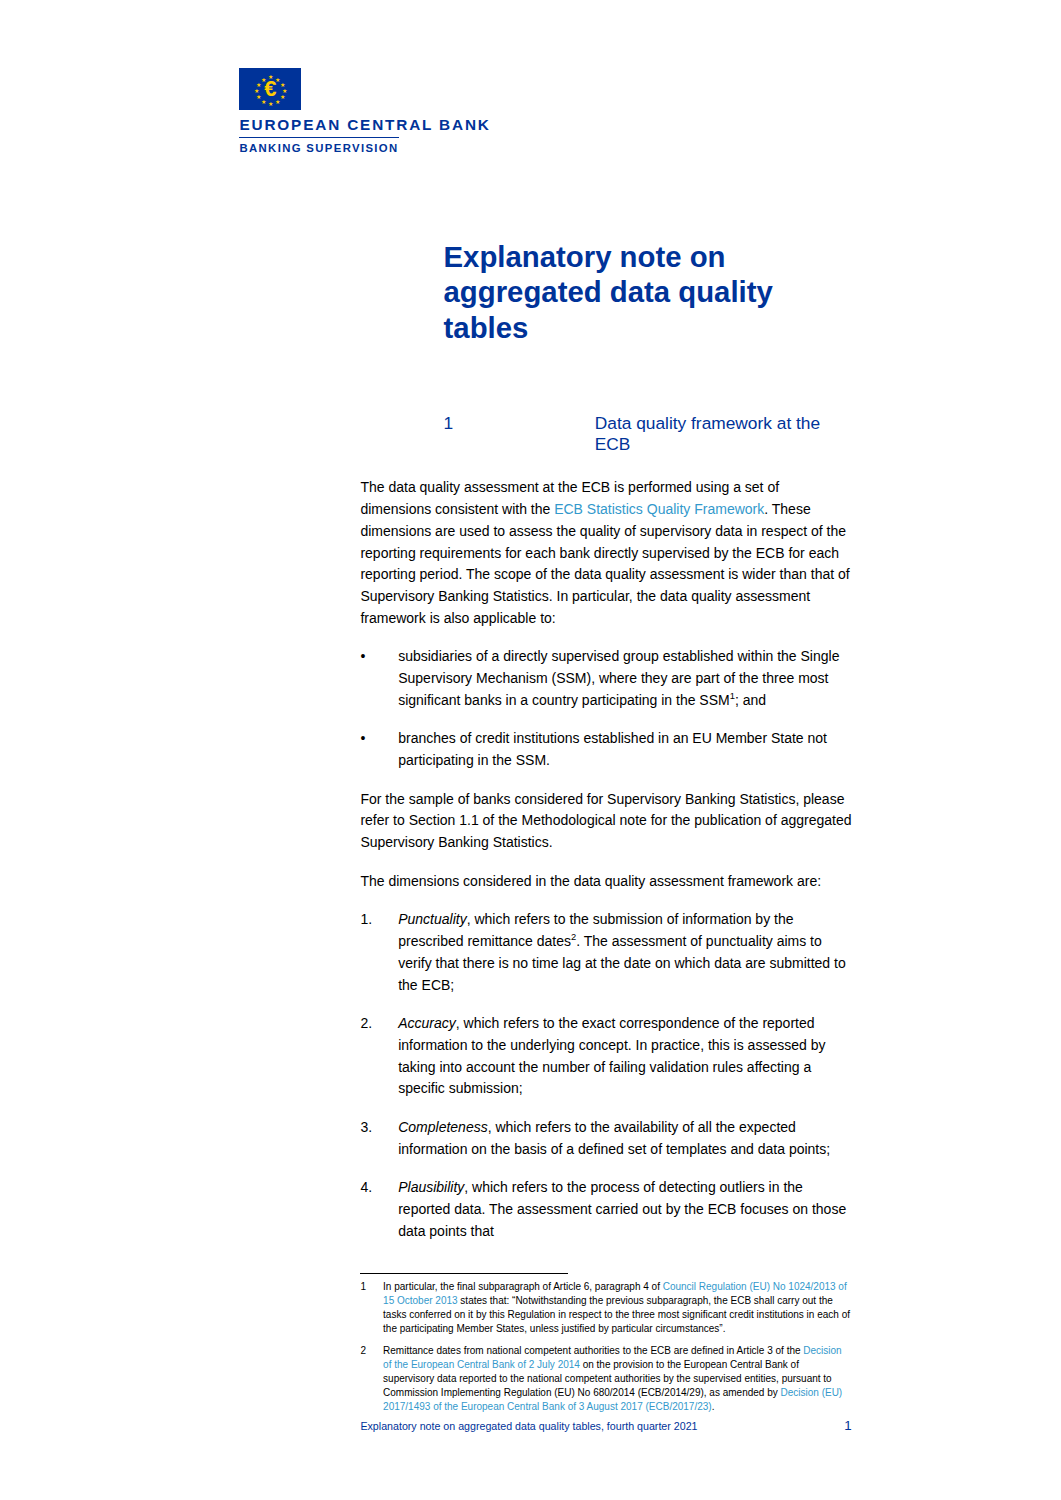€
★ ★ ★ ★ ★ ★ ★ ★ ★ ★ ★ ★
EUROPEAN CENTRAL BANK
BANKING SUPERVISION
Explanatory note on aggregated data quality tables
1
Data quality framework at the ECB
The data quality assessment at the ECB is performed using a set of dimensions consistent with the ECB Statistics Quality Framework. These dimensions are used to assess the quality of supervisory data in respect of the reporting requirements for each bank directly supervised by the ECB for each reporting period. The scope of the data quality assessment is wider than that of Supervisory Banking Statistics. In particular, the data quality assessment framework is also applicable to:
subsidiaries of a directly supervised group established within the Single Supervisory Mechanism (SSM), where they are part of the three most significant banks in a country participating in the SSM1; and
branches of credit institutions established in an EU Member State not participating in the SSM.
For the sample of banks considered for Supervisory Banking Statistics, please refer to Section 1.1 of the Methodological note for the publication of aggregated Supervisory Banking Statistics.
The dimensions considered in the data quality assessment framework are:
Punctuality, which refers to the submission of information by the prescribed remittance dates2. The assessment of punctuality aims to verify that there is no time lag at the date on which data are submitted to the ECB;
Accuracy, which refers to the exact correspondence of the reported information to the underlying concept. In practice, this is assessed by taking into account the number of failing validation rules affecting a specific submission;
Completeness, which refers to the availability of all the expected information on the basis of a defined set of templates and data points;
Plausibility, which refers to the process of detecting outliers in the reported data. The assessment carried out by the ECB focuses on those data points that
1
In particular, the final subparagraph of Article 6, paragraph 4 of Council Regulation (EU) No 1024/2013 of 15 October 2013 states that: “Notwithstanding the previous subparagraph, the ECB shall carry out the tasks conferred on it by this Regulation in respect to the three most significant credit institutions in each of the participating Member States, unless justified by particular circumstances”.
2
Remittance dates from national competent authorities to the ECB are defined in Article 3 of the Decision of the European Central Bank of 2 July 2014 on the provision to the European Central Bank of supervisory data reported to the national competent authorities by the supervised entities, pursuant to Commission Implementing Regulation (EU) No 680/2014 (ECB/2014/29), as amended by Decision (EU) 2017/1493 of the European Central Bank of 3 August 2017 (ECB/2017/23).
Explanatory note on aggregated data quality tables, fourth quarter 2021
1